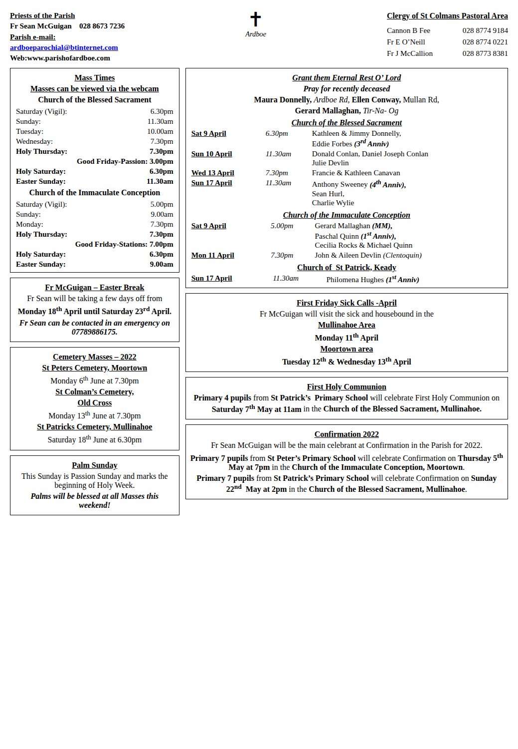Priests of the Parish
Fr Sean McGuigan 028 8673 7236
Parish e-mail:
ardboeparochial@btinternet.com
Web:www.parishofardboe.com
✝
Ardboe
Clergy of St Colmans Pastoral Area
Cannon B Fee 028 8774 9184
Fr E O’Neill 028 8774 0221
Fr J McCallion 028 8773 8381
Mass Times
Masses can be viewed via the webcam
Church of the Blessed Sacrament
| Saturday (Vigil): | 6.30pm |
| Sunday: | 11.30am |
| Tuesday: | 10.00am |
| Wednesday: | 7.30pm |
| Holy Thursday: | 7.30pm |
| Good Friday-Passion: 3.00pm |
| Holy Saturday: | 6.30pm |
| Easter Sunday: | 11.30am |
Church of the Immaculate Conception
| Saturday (Vigil): | 5.00pm |
| Sunday: | 9.00am |
| Monday: | 7.30pm |
| Holy Thursday: | 7.30pm |
| Good Friday-Stations: 7.00pm |
| Holy Saturday: | 6.30pm |
| Easter Sunday: | 9.00am |
Fr McGuigan – Easter Break
Fr Sean will be taking a few days off from
Monday 18th April until Saturday 23rd April.
Fr Sean can be contacted in an emergency on 07789886175.
Cemetery Masses – 2022
St Peters Cemetery, Moortown
Monday 6th June at 7.30pm
St Colman’s Cemetery,
Old Cross
Monday 13th June at 7.30pm
St Patricks Cemetery, Mullinahoe
Saturday 18th June at 6.30pm
Palm Sunday
This Sunday is Passion Sunday and marks the beginning of Holy Week.
Palms will be blessed at all Masses this weekend!
Grant them Eternal Rest O’ Lord
Pray for recently deceased
Maura Donnelly, Ardboe Rd, Ellen Conway, Mullan Rd,
Gerard Mallaghan, Tir-Na- Og
Church of the Blessed Sacrament
| Sat 9 April | 6.30pm | Kathleen & Jimmy Donnelly, Eddie Forbes (3 rd Anniv) |
| Sun 10 April | 11.30am | Donald Conlan, Daniel Joseph Conlan Julie Devlin |
| Wed 13 April | 7.30pm | Francie & Kathleen Canavan |
| Sun 17 April | 11.30am | Anthony Sweeney (4 th Anniv), Sean Hurl, Charlie Wylie |
Church of the Immaculate Conception
| Sat 9 April | 5.00pm | Gerard Mallaghan (MM), Paschal Quinn (1 st Anniv), Cecilia Rocks & Michael Quinn |
| Mon 11 April | 7.30pm | John & Aileen Devlin (Clentoquin) |
Church of St Patrick, Keady
| Sun 17 April | 11.30am | Philomena Hughes (1 st Anniv) |
First Friday Sick Calls -April
Fr McGuigan will visit the sick and housebound in the
Mullinahoe Area
Monday 11th April
Moortown area
Tuesday 12th & Wednesday 13th April
First Holy Communion
Primary 4 pupils from St Patrick’s Primary School will celebrate First Holy Communion on Saturday 7th May at 11am in the Church of the Blessed Sacrament, Mullinahoe.
Confirmation 2022
Fr Sean McGuigan will be the main celebrant at Confirmation in the Parish for 2022.
Primary 7 pupils from St Peter’s Primary School will celebrate Confirmation on Thursday 5th May at 7pm in the Church of the Immaculate Conception, Moortown.
Primary 7 pupils from St Patrick’s Primary School will celebrate Confirmation on Sunday 22nd May at 2pm in the Church of the Blessed Sacrament, Mullinahoe.